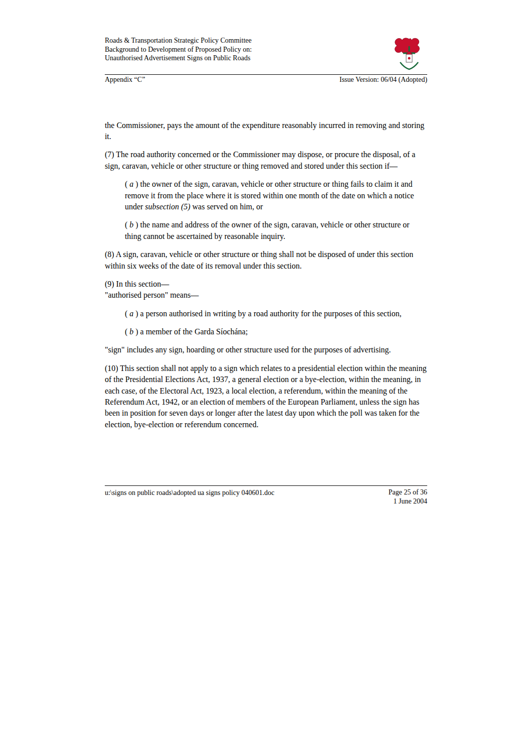Roads & Transportation Strategic Policy Committee
Background to Development of Proposed Policy on:
Unauthorised Advertisement Signs on Public Roads
Appendix “C”
Issue Version: 06/04 (Adopted)
the Commissioner, pays the amount of the expenditure reasonably incurred in removing and storing it.
(7) The road authority concerned or the Commissioner may dispose, or procure the disposal, of a sign, caravan, vehicle or other structure or thing removed and stored under this section if—
( a ) the owner of the sign, caravan, vehicle or other structure or thing fails to claim it and remove it from the place where it is stored within one month of the date on which a notice under subsection (5) was served on him, or
( b ) the name and address of the owner of the sign, caravan, vehicle or other structure or thing cannot be ascertained by reasonable inquiry.
(8) A sign, caravan, vehicle or other structure or thing shall not be disposed of under this section within six weeks of the date of its removal under this section.
(9) In this section—
"authorised person" means—
( a ) a person authorised in writing by a road authority for the purposes of this section,
( b ) a member of the Garda Síochána;
"sign" includes any sign, hoarding or other structure used for the purposes of advertising.
(10) This section shall not apply to a sign which relates to a presidential election within the meaning of the Presidential Elections Act, 1937, a general election or a bye-election, within the meaning, in each case, of the Electoral Act, 1923, a local election, a referendum, within the meaning of the Referendum Act, 1942, or an election of members of the European Parliament, unless the sign has been in position for seven days or longer after the latest day upon which the poll was taken for the election, bye-election or referendum concerned.
u:\signs on public roads\adopted ua signs policy 040601.doc
Page 25 of 36
1 June 2004